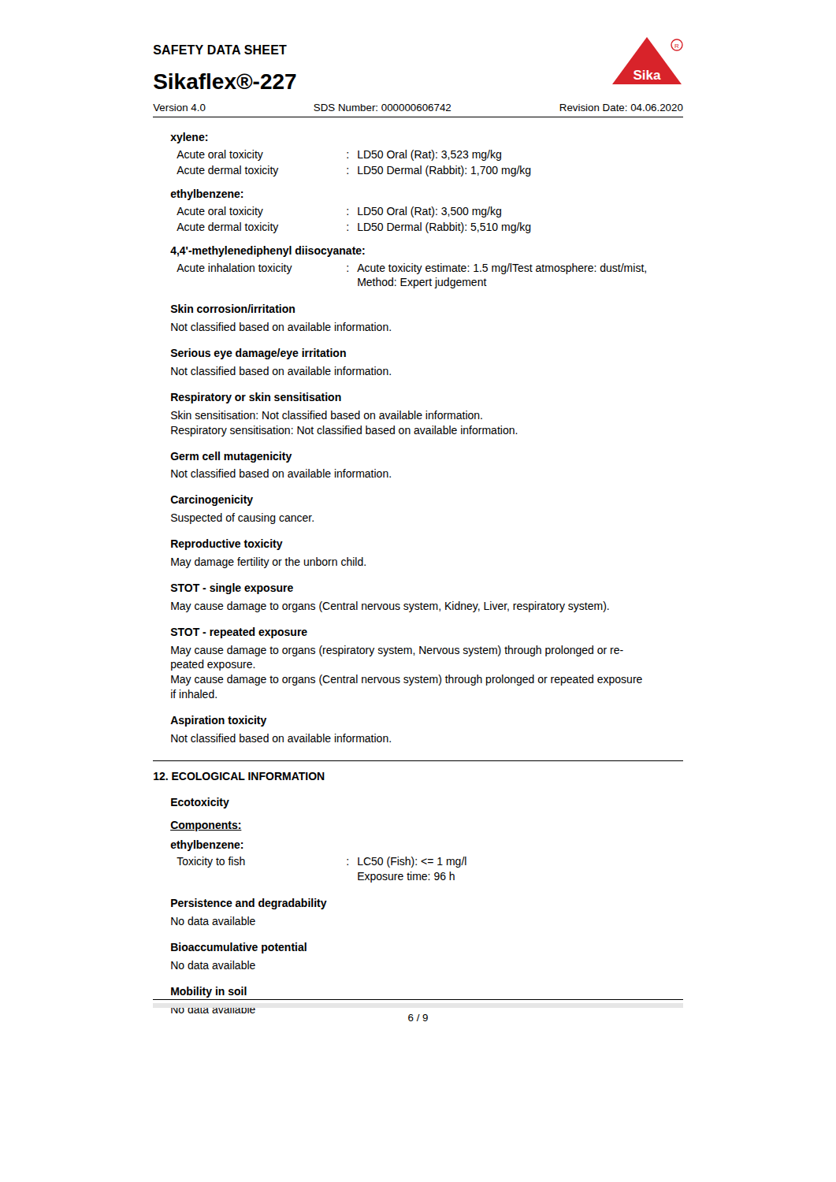Sika R
SAFETY DATA SHEET
Sikaflex®-227
Version 4.0 SDS Number: 000000606742 Revision Date: 04.06.2020
xylene:
| Acute oral toxicity | : | LD50 Oral (Rat): 3,523 mg/kg |
| Acute dermal toxicity | : | LD50 Dermal (Rabbit): 1,700 mg/kg |
ethylbenzene:
| Acute oral toxicity | : | LD50 Oral (Rat): 3,500 mg/kg |
| Acute dermal toxicity | : | LD50 Dermal (Rabbit): 5,510 mg/kg |
4,4'-methylenediphenyl diisocyanate:
| Acute inhalation toxicity | : | Acute toxicity estimate: 1.5 mg/lTest atmosphere: dust/mist, Method: Expert judgement |
Skin corrosion/irritation
Not classified based on available information.
Serious eye damage/eye irritation
Not classified based on available information.
Respiratory or skin sensitisation
Skin sensitisation: Not classified based on available information.
Respiratory sensitisation: Not classified based on available information.
Germ cell mutagenicity
Not classified based on available information.
Carcinogenicity
Suspected of causing cancer.
Reproductive toxicity
May damage fertility or the unborn child.
STOT - single exposure
May cause damage to organs (Central nervous system, Kidney, Liver, respiratory system).
STOT - repeated exposure
May cause damage to organs (respiratory system, Nervous system) through prolonged or re-
peated exposure.
May cause damage to organs (Central nervous system) through prolonged or repeated exposure
if inhaled.
Aspiration toxicity
Not classified based on available information.
12. ECOLOGICAL INFORMATION
Ecotoxicity
Components:
ethylbenzene:
| Toxicity to fish | : | LC50 (Fish): <= 1 mg/l Exposure time: 96 h |
Persistence and degradability
No data available
Bioaccumulative potential
No data available
Mobility in soil
No data available
6 / 9